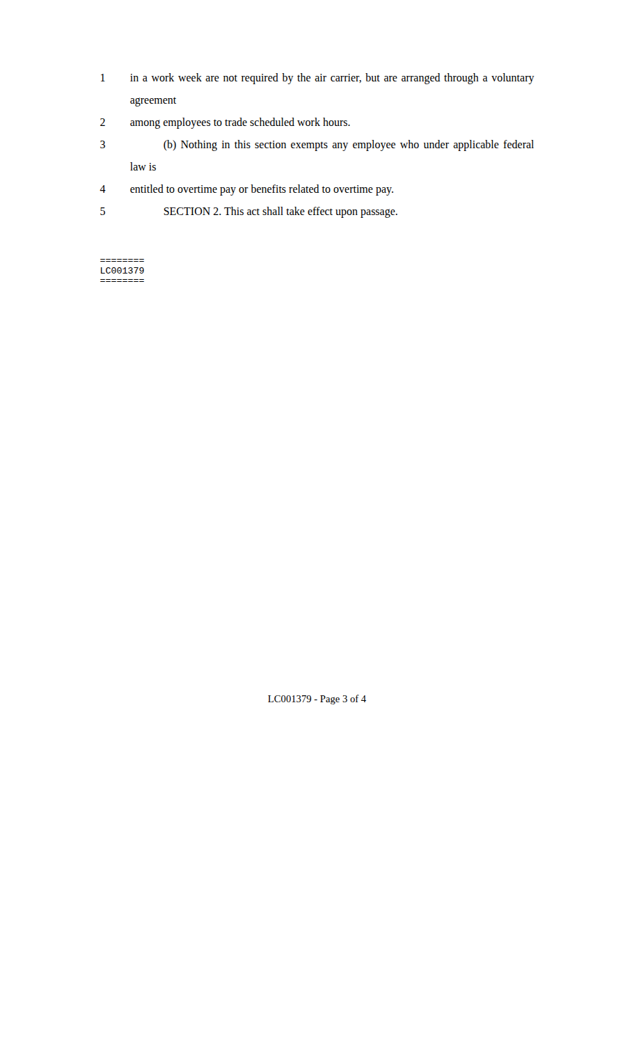| 1 | in a work week are not required by the air carrier, but are arranged through a voluntary agreement |
| 2 | among employees to trade scheduled work hours. |
| 3 | (b) Nothing in this section exempts any employee who under applicable federal law is |
| 4 | entitled to overtime pay or benefits related to overtime pay. |
| 5 | SECTION 2. This act shall take effect upon passage. |
========
LC001379
========
LC001379 - Page 3 of 4